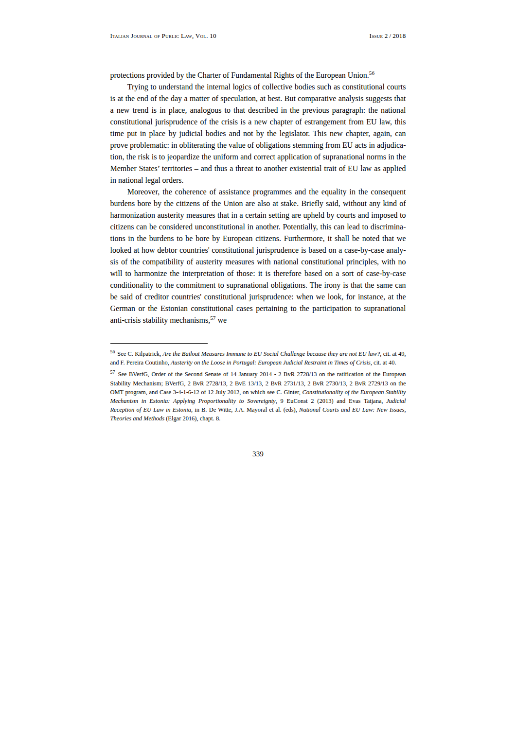Italian Journal of Public Law, Vol. 10 Issue 2 / 2018
protections provided by the Charter of Fundamental Rights of the European Union.56
Trying to understand the internal logics of collective bodies such as constitutional courts is at the end of the day a matter of speculation, at best. But comparative analysis suggests that a new trend is in place, analogous to that described in the previous paragraph: the national constitutional jurisprudence of the crisis is a new chapter of estrangement from EU law, this time put in place by judicial bodies and not by the legislator. This new chapter, again, can prove problematic: in obliterating the value of obligations stemming from EU acts in adjudication, the risk is to jeopardize the uniform and correct application of supranational norms in the Member States’ territories – and thus a threat to another existential trait of EU law as applied in national legal orders.
Moreover, the coherence of assistance programmes and the equality in the consequent burdens bore by the citizens of the Union are also at stake. Briefly said, without any kind of harmonization austerity measures that in a certain setting are upheld by courts and imposed to citizens can be considered unconstitutional in another. Potentially, this can lead to discriminations in the burdens to be bore by European citizens. Furthermore, it shall be noted that we looked at how debtor countries' constitutional jurisprudence is based on a case-by-case analysis of the compatibility of austerity measures with national constitutional principles, with no will to harmonize the interpretation of those: it is therefore based on a sort of case-by-case conditionality to the commitment to supranational obligations. The irony is that the same can be said of creditor countries' constitutional jurisprudence: when we look, for instance, at the German or the Estonian constitutional cases pertaining to the participation to supranational anti-crisis stability mechanisms,57 we
56 See C. Kilpatrick, Are the Bailout Measures Immune to EU Social Challenge because they are not EU law?, cit. at 49, and F. Pereira Coutinho, Austerity on the Loose in Portugal: European Judicial Restraint in Times of Crisis, cit. at 40.
57 See BVerfG, Order of the Second Senate of 14 January 2014 - 2 BvR 2728/13 on the ratification of the European Stability Mechanism; BVerfG, 2 BvR 2728/13, 2 BvE 13/13, 2 BvR 2731/13, 2 BvR 2730/13, 2 BvR 2729/13 on the OMT program, and Case 3-4-1-6-12 of 12 July 2012, on which see C. Ginter, Constitutionality of the European Stability Mechanism in Estonia: Applying Proportionality to Sovereignty, 9 EuConst 2 (2013) and Evas Tatjana, Judicial Reception of EU Law in Estonia, in B. De Witte, J.A. Mayoral et al. (eds), National Courts and EU Law: New Issues, Theories and Methods (Elgar 2016), chapt. 8.
339